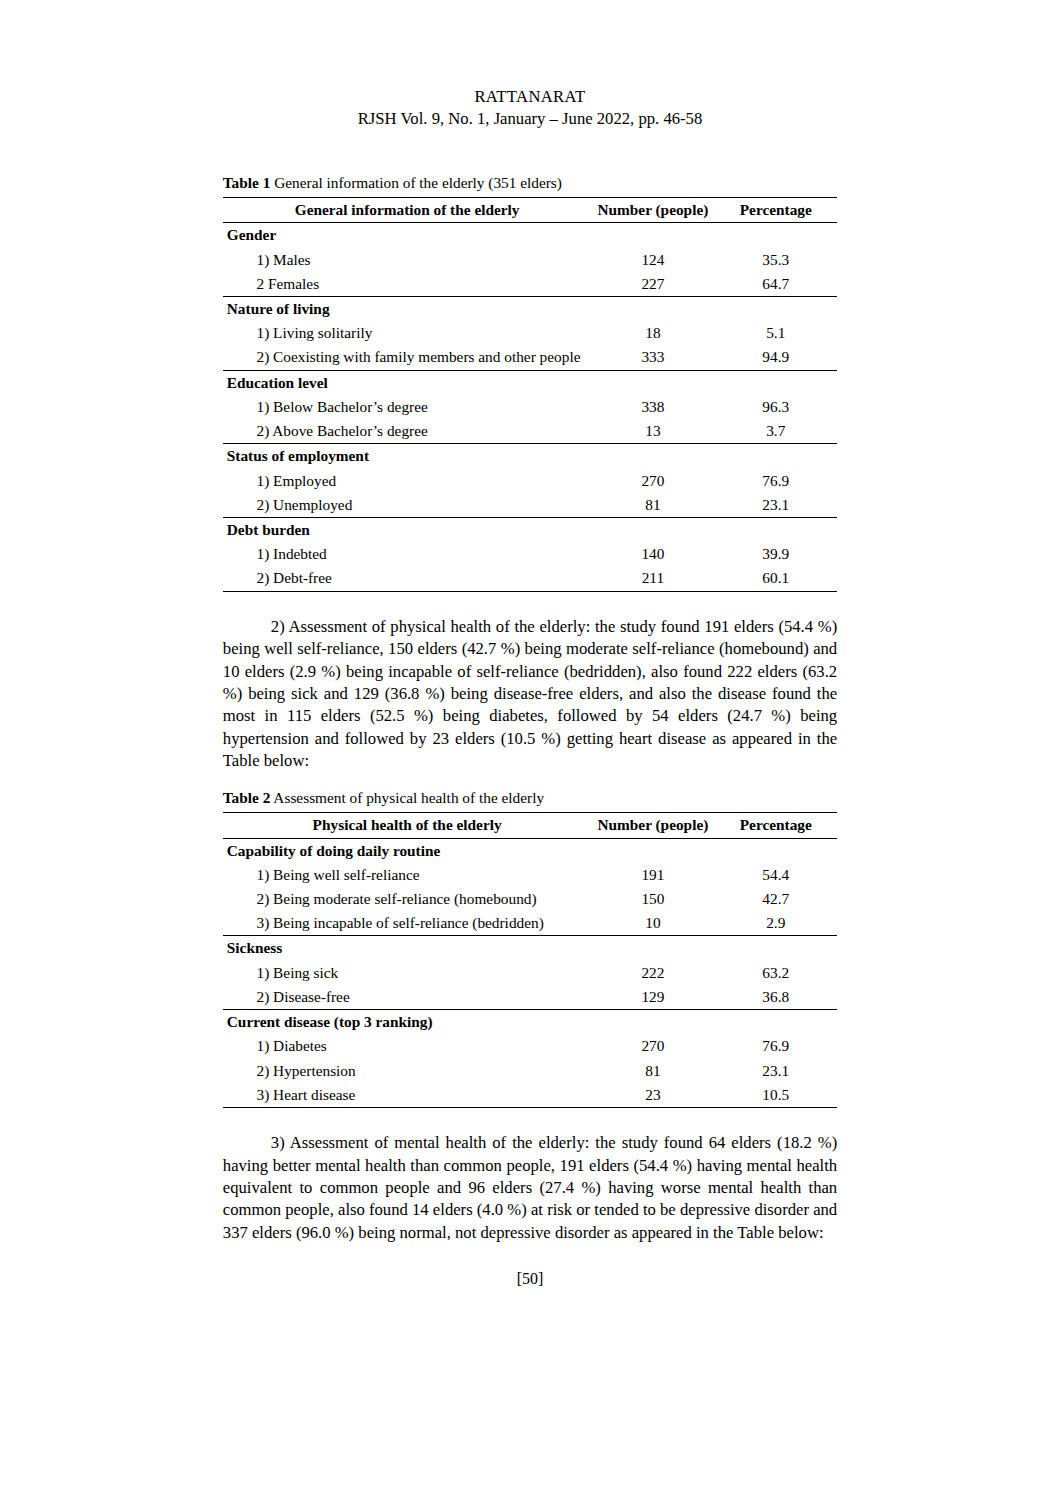RATTANARAT
RJSH Vol. 9, No. 1, January – June 2022, pp. 46-58
Table 1 General information of the elderly (351 elders)
| General information of the elderly | Number (people) | Percentage |
| --- | --- | --- |
| Gender | | |
| 1) Males | 124 | 35.3 |
| 2 Females | 227 | 64.7 |
| Nature of living | | |
| 1) Living solitarily | 18 | 5.1 |
| 2) Coexisting with family members and other people | 333 | 94.9 |
| Education level | | |
| 1) Below Bachelor’s degree | 338 | 96.3 |
| 2) Above Bachelor’s degree | 13 | 3.7 |
| Status of employment | | |
| 1) Employed | 270 | 76.9 |
| 2) Unemployed | 81 | 23.1 |
| Debt burden | | |
| 1) Indebted | 140 | 39.9 |
| 2) Debt-free | 211 | 60.1 |
2) Assessment of physical health of the elderly: the study found 191 elders (54.4 %) being well self-reliance, 150 elders (42.7 %) being moderate self-reliance (homebound) and 10 elders (2.9 %) being incapable of self-reliance (bedridden), also found 222 elders (63.2 %) being sick and 129 (36.8 %) being disease-free elders, and also the disease found the most in 115 elders (52.5 %) being diabetes, followed by 54 elders (24.7 %) being hypertension and followed by 23 elders (10.5 %) getting heart disease as appeared in the Table below:
Table 2 Assessment of physical health of the elderly
| Physical health of the elderly | Number (people) | Percentage |
| --- | --- | --- |
| Capability of doing daily routine | | |
| 1) Being well self-reliance | 191 | 54.4 |
| 2) Being moderate self-reliance (homebound) | 150 | 42.7 |
| 3) Being incapable of self-reliance (bedridden) | 10 | 2.9 |
| Sickness | | |
| 1) Being sick | 222 | 63.2 |
| 2) Disease-free | 129 | 36.8 |
| Current disease (top 3 ranking) | | |
| 1) Diabetes | 270 | 76.9 |
| 2) Hypertension | 81 | 23.1 |
| 3) Heart disease | 23 | 10.5 |
3) Assessment of mental health of the elderly: the study found 64 elders (18.2 %) having better mental health than common people, 191 elders (54.4 %) having mental health equivalent to common people and 96 elders (27.4 %) having worse mental health than common people, also found 14 elders (4.0 %) at risk or tended to be depressive disorder and 337 elders (96.0 %) being normal, not depressive disorder as appeared in the Table below:
[50]